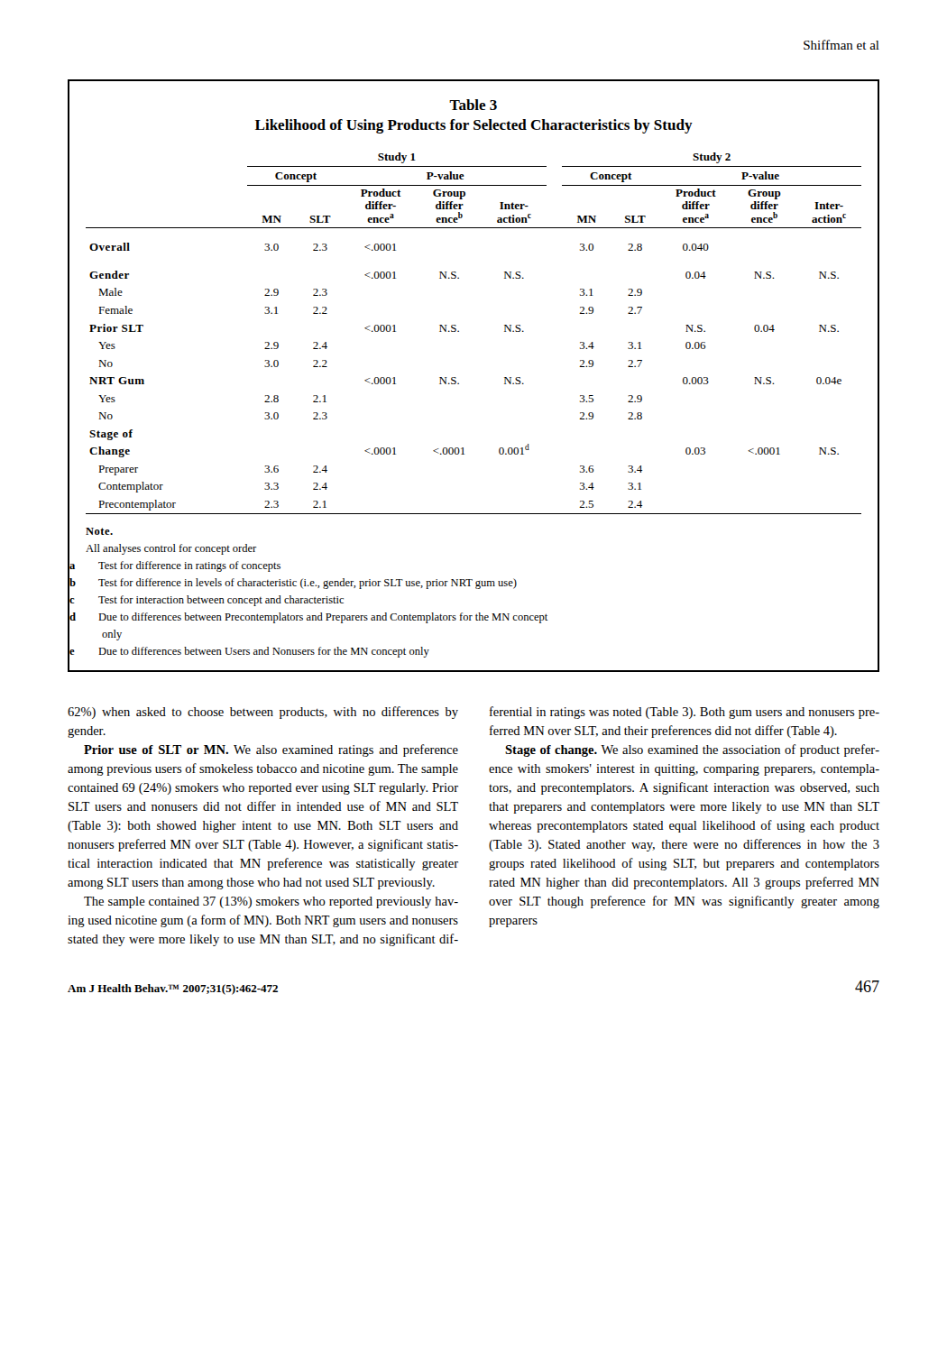Shiffman et al
Table 3
Likelihood of Using Products for Selected Characteristics by Study
| | Study 1 | | Study 2 |
| --- | --- | --- | --- |
| | Concept | P-value | | Concept | P-value |
| | MN | SLT | Product differ- ence a | Group differ ence b | Inter- action c | | MN | SLT | Product differ ence a | Group differ ence b | Inter- action c |
| Overall | 3.0 | 2.3 | <.0001 | | | | 3.0 | 2.8 | 0.040 | | |
| Gender | | | <.0001 | N.S. | N.S. | | | | 0.04 | N.S. | N.S. |
| Male | 2.9 | 2.3 | | | | | 3.1 | 2.9 | | | |
| Female | 3.1 | 2.2 | | | | | 2.9 | 2.7 | | | |
| Prior SLT | | | <.0001 | N.S. | N.S. | | | | N.S. | 0.04 | N.S. |
| Yes | 2.9 | 2.4 | | | | | 3.4 | 3.1 | 0.06 | | |
| No | 3.0 | 2.2 | | | | | 2.9 | 2.7 | | | |
| NRT Gum | | | <.0001 | N.S. | N.S. | | | | 0.003 | N.S. | 0.04e |
| Yes | 2.8 | 2.1 | | | | | 3.5 | 2.9 | | | |
| No | 3.0 | 2.3 | | | | | 2.9 | 2.8 | | | |
| Stage of | | | | | | | | | | | |
| Change | | | <.0001 | <.0001 | 0.001 d | | | | 0.03 | <.0001 | N.S. |
| Preparer | 3.6 | 2.4 | | | | | 3.6 | 3.4 | | | |
| Contemplator | 3.3 | 2.4 | | | | | 3.4 | 3.1 | | | |
| Precontemplator | 2.3 | 2.1 | | | | | 2.5 | 2.4 | | | |
Note.
All analyses control for concept order
a Test for difference in ratings of concepts
b Test for difference in levels of characteristic (i.e., gender, prior SLT use, prior NRT gum use)
c Test for interaction between concept and characteristic
d Due to differences between Precontemplators and Preparers and Contemplators for the MN concept
only
e Due to differences between Users and Nonusers for the MN concept only
62%) when asked to choose between products, with no differences by gender.
Prior use of SLT or MN. We also examined ratings and preference among previous users of smokeless tobacco and nicotine gum. The sample contained 69 (24%) smokers who reported ever using SLT regularly. Prior SLT users and nonusers did not differ in intended use of MN and SLT (Table 3): both showed higher intent to use MN. Both SLT users and nonusers preferred MN over SLT (Table 4). However, a significant statistical interaction indicated that MN preference was statistically greater among SLT users than among those who had not used SLT previously.
The sample contained 37 (13%) smokers who reported previously having used nicotine gum (a form of MN). Both NRT gum users and nonusers stated they were more likely to use MN than SLT, and no significant differential in ratings was noted (Table 3). Both gum users and nonusers preferred MN over SLT, and their preferences did not differ (Table 4).
Stage of change. We also examined the association of product preference with smokers' interest in quitting, comparing preparers, contemplators, and precontemplators. A significant interaction was observed, such that preparers and contemplators were more likely to use MN than SLT whereas precontemplators stated equal likelihood of using each product (Table 3). Stated another way, there were no differences in how the 3 groups rated likelihood of using SLT, but preparers and contemplators rated MN higher than did precontemplators. All 3 groups preferred MN over SLT though preference for MN was significantly greater among preparers
Am J Health Behav.™ 2007;31(5):462-472
467